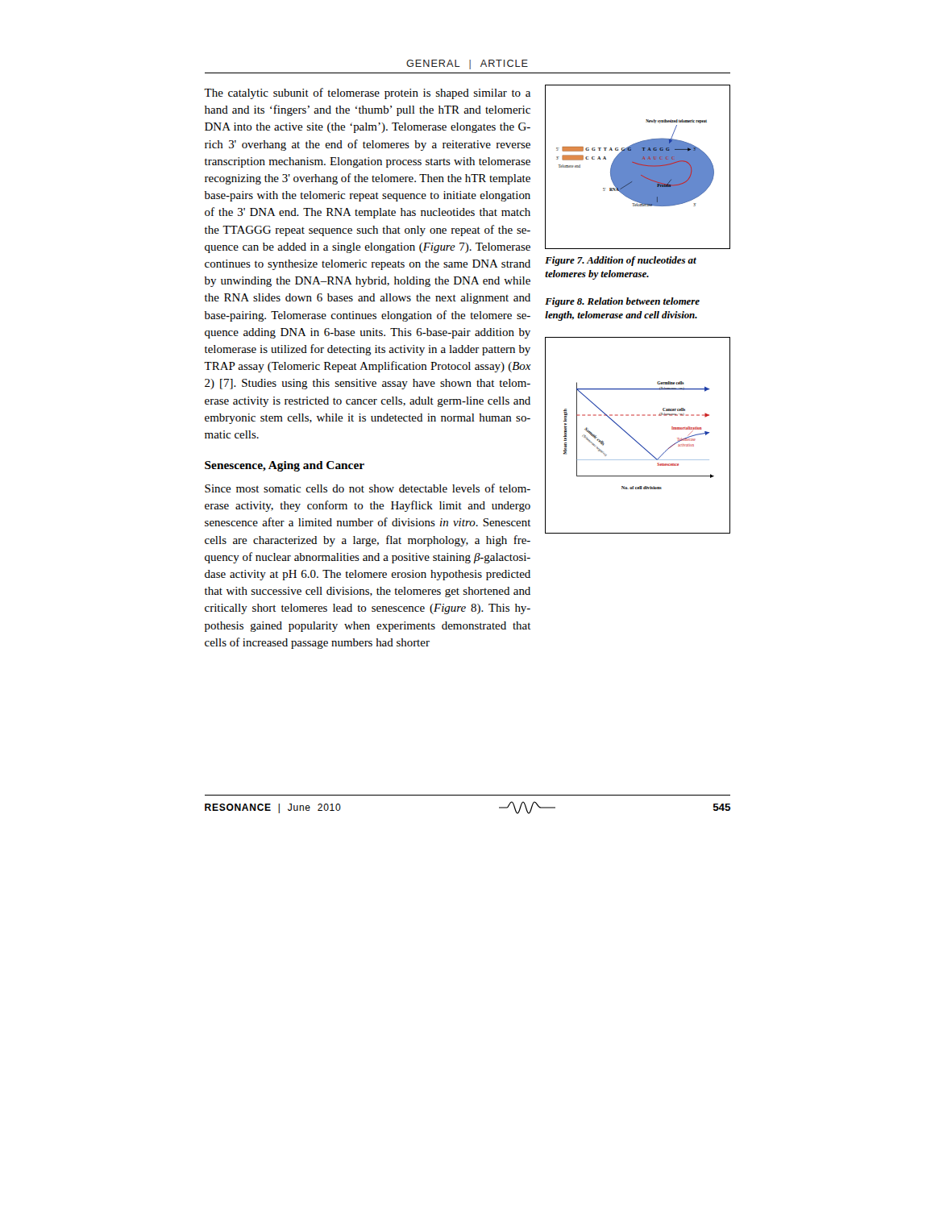GENERAL | ARTICLE
The catalytic subunit of telomerase protein is shaped similar to a hand and its ‘fingers’ and the ‘thumb’ pull the hTR and telomeric DNA into the active site (the ‘palm’). Telomerase elongates the G-rich 3' overhang at the end of telomeres by a reiterative reverse transcription mechanism. Elongation process starts with telomerase recognizing the 3' overhang of the telomere. Then the hTR template base-pairs with the telomeric repeat sequence to initiate elongation of the 3' DNA end. The RNA template has nucleotides that match the TTAGGG repeat sequence such that only one repeat of the sequence can be added in a single elongation (Figure 7). Telomerase continues to synthesize telomeric repeats on the same DNA strand by unwinding the DNA–RNA hybrid, holding the DNA end while the RNA slides down 6 bases and allows the next alignment and base-pairing. Telomerase continues elongation of the telomere sequence adding DNA in 6-base units. This 6-base-pair addition by telomerase is utilized for detecting its activity in a ladder pattern by TRAP assay (Telomeric Repeat Amplification Protocol assay) (Box 2) [7]. Studies using this sensitive assay have shown that telomerase activity is restricted to cancer cells, adult germ-line cells and embryonic stem cells, while it is undetected in normal human somatic cells.
Senescence, Aging and Cancer
Since most somatic cells do not show detectable levels of telomerase activity, they conform to the Hayflick limit and undergo senescence after a limited number of divisions in vitro. Senescent cells are characterized by a large, flat morphology, a high frequency of nuclear abnormalities and a positive staining β-galactosidase activity at pH 6.0. The telomere erosion hypothesis predicted that with successive cell divisions, the telomeres get shortened and critically short telomeres lead to senescence (Figure 8). This hypothesis gained popularity when experiments demonstrated that cells of increased passage numbers had shorter
Newly synthesized telomeric repeat 5' 3' G G T T A G G G T A G G G 3' C C A A A A U C C C Telomere end 5' RNA Protein Telomerase 3'
Figure 7. Addition of nucleotides at telomeres by telomerase.
Figure 8. Relation between telomere length, telomerase and cell division.
Mean telomere length No. of cell divisions Germline cells (Telomerase +ve) Cancer cells (Telomerase +ve) Somatic cells (Telomerase negative) Senescence Immortalization Telomerase activation
RESONANCE | June 2010
545